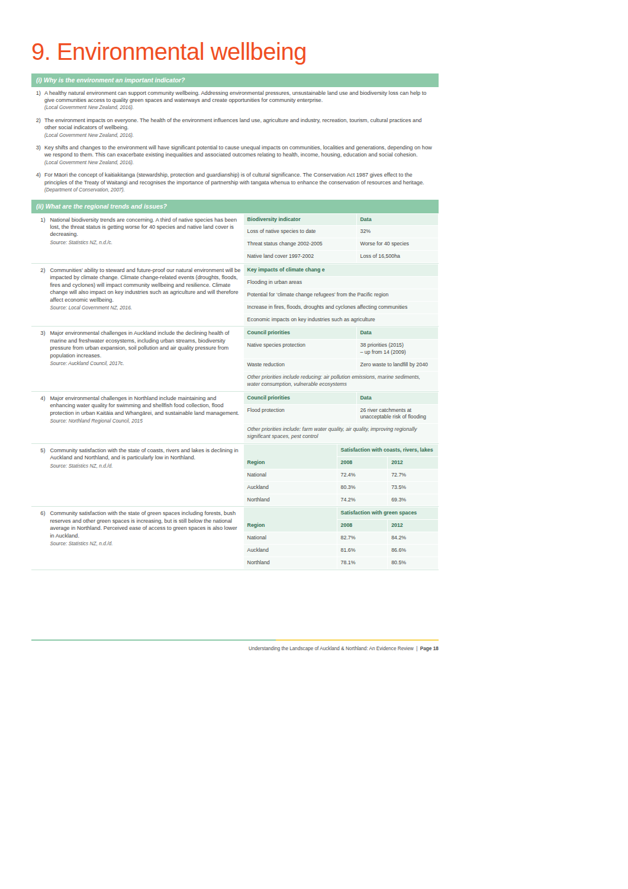9. Environmental wellbeing
(i) Why is the environment an important indicator?
1) A healthy natural environment can support community wellbeing. Addressing environmental pressures, unsustainable land use and biodiversity loss can help to give communities access to quality green spaces and waterways and create opportunities for community enterprise.
(Local Government New Zealand, 2016).
2) The environment impacts on everyone. The health of the environment influences land use, agriculture and industry, recreation, tourism, cultural practices and other social indicators of wellbeing.
(Local Government New Zealand, 2016).
3) Key shifts and changes to the environment will have significant potential to cause unequal impacts on communities, localities and generations, depending on how we respond to them. This can exacerbate existing inequalities and associated outcomes relating to health, income, housing, education and social cohesion.
(Local Government New Zealand, 2016).
4) For Māori the concept of kaitiakitanga (stewardship, protection and guardianship) is of cultural significance. The Conservation Act 1987 gives effect to the principles of the Treaty of Waitangi and recognises the importance of partnership with tangata whenua to enhance the conservation of resources and heritage.
(Department of Conservation, 2007).
(ii) What are the regional trends and issues?
| 1) | National biodiversity trends are concerning. A third of native species has been lost, the threat status is getting worse for 40 species and native land cover is decreasing. Source: Statistics NZ, n.d./c. | / Biodiversity indicator / Data / / --- / --- / / Loss of native species to date / 32% / / Threat status change 2002-2005 / Worse for 40 species / / Native land cover 1997-2002 / Loss of 16,500ha / |
| 2) | Communities’ ability to steward and future-proof our natural environment will be impacted by climate change. Climate change-related events (droughts, floods, fires and cyclones) will impact community wellbeing and resilience. Climate change will also impact on key industries such as agriculture and will therefore affect economic wellbeing. Source: Local Government NZ, 2016. | / Key impacts of climate chang e / / --- / / Flooding in urban areas / / Potential for ‘climate change refugees’ from the Pacific region / / Increase in fires, floods, droughts and cyclones affecting communities / / Economic impacts on key industries such as agriculture / |
| 3) | Major environmental challenges in Auckland include the declining health of marine and freshwater ecosystems, including urban streams, biodiversity pressure from urban expansion, soil pollution and air quality pressure from population increases. Source: Auckland Council, 2017c. | / Council priorities / Data / / --- / --- / / Native species protection / 38 priorities (2015) – up from 14 (2009) / / Waste reduction / Zero waste to landfill by 2040 / / Other priorities include reducing: air pollution emissions, marine sediments, water consumption, vulnerable ecosystems / |
| 4) | Major environmental challenges in Northland include maintaining and enhancing water quality for swimming and shellfish food collection, flood protection in urban Kaitāia and Whangārei, and sustainable land management. Source: Northland Regional Council, 2015 | / Council priorities / Data / / --- / --- / / Flood protection / 26 river catchments at unacceptable risk of flooding / / Other priorities include: farm water quality, air quality, improving regionally significant spaces, pest control / |
| 5) | Community satisfaction with the state of coasts, rivers and lakes is declining in Auckland and Northland, and is particularly low in Northland. Source: Statistics NZ, n.d./d. | / Region / Satisfaction with coasts, rivers, lakes / / --- / --- / / 2008 / 2012 / / National / 72.4% / 72.7% / / Auckland / 80.3% / 73.5% / / Northland / 74.2% / 69.3% / |
| 6) | Community satisfaction with the state of green spaces including forests, bush reserves and other green spaces is increasing, but is still below the national average in Northland. Perceived ease of access to green spaces is also lower in Auckland. Source: Statistics NZ, n.d./d. | / Region / Satisfaction with green spaces / / --- / --- / / 2008 / 2012 / / National / 82.7% / 84.2% / / Auckland / 81.6% / 86.6% / / Northland / 78.1% / 80.5% / |
Understanding the Landscape of Auckland & Northland: An Evidence Review | Page 18